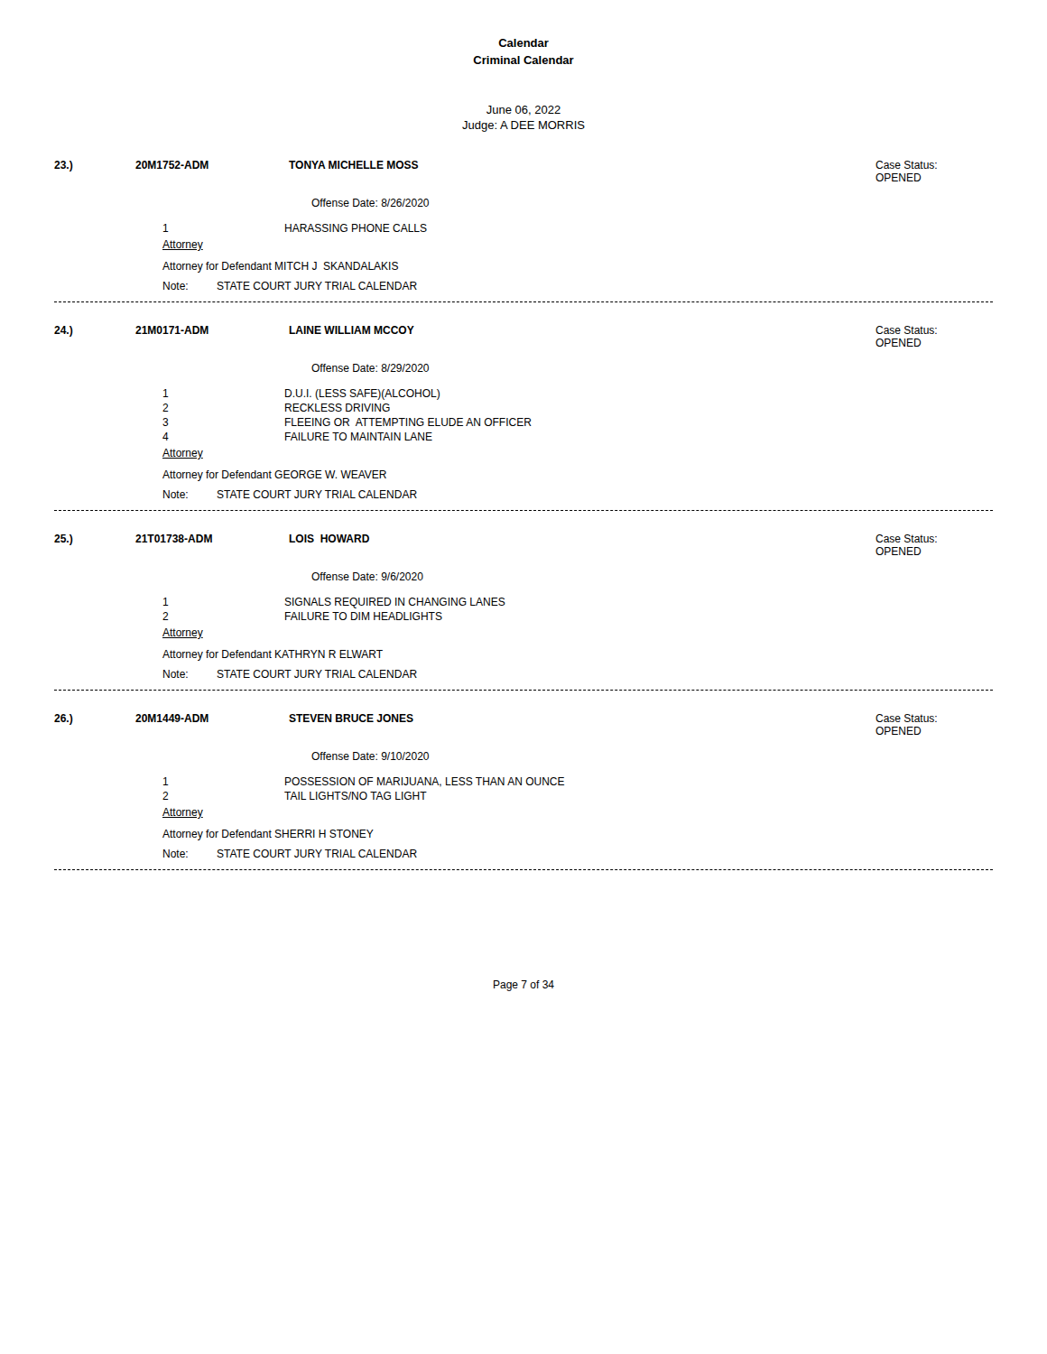Calendar
Criminal Calendar
June 06, 2022
Judge: A DEE MORRIS
23.)
20M1752-ADM
TONYA MICHELLE MOSS
Case Status:
OPENED
Offense Date: 8/26/2020
1
HARASSING PHONE CALLS
Attorney
Attorney for Defendant MITCH J SKANDALAKIS
Note:
STATE COURT JURY TRIAL CALENDAR
24.)
21M0171-ADM
LAINE WILLIAM MCCOY
Case Status:
OPENED
Offense Date: 8/29/2020
1
D.U.I. (LESS SAFE)(ALCOHOL)
2
RECKLESS DRIVING
3
FLEEING OR ATTEMPTING ELUDE AN OFFICER
4
FAILURE TO MAINTAIN LANE
Attorney
Attorney for Defendant GEORGE W. WEAVER
Note:
STATE COURT JURY TRIAL CALENDAR
25.)
21T01738-ADM
LOIS HOWARD
Case Status:
OPENED
Offense Date: 9/6/2020
1
SIGNALS REQUIRED IN CHANGING LANES
2
FAILURE TO DIM HEADLIGHTS
Attorney
Attorney for Defendant KATHRYN R ELWART
Note:
STATE COURT JURY TRIAL CALENDAR
26.)
20M1449-ADM
STEVEN BRUCE JONES
Case Status:
OPENED
Offense Date: 9/10/2020
1
POSSESSION OF MARIJUANA, LESS THAN AN OUNCE
2
TAIL LIGHTS/NO TAG LIGHT
Attorney
Attorney for Defendant SHERRI H STONEY
Note:
STATE COURT JURY TRIAL CALENDAR
Page 7 of 34